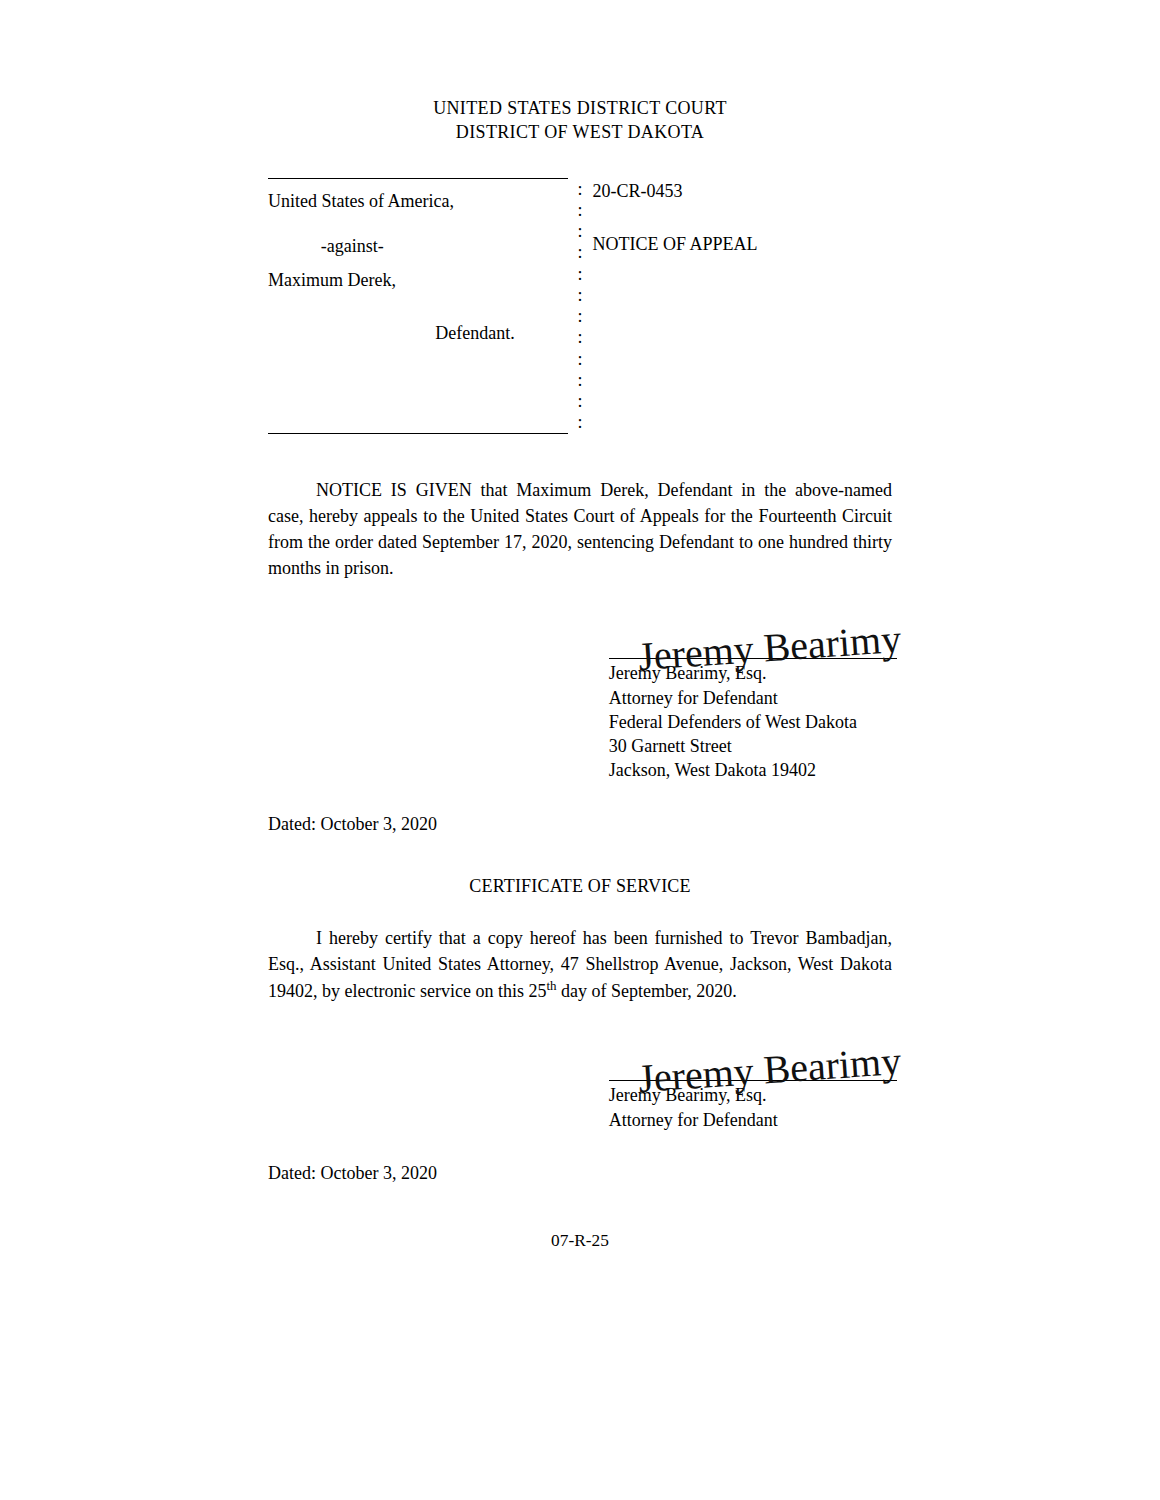UNITED STATES DISTRICT COURT
DISTRICT OF WEST DAKOTA
| United States of America, -against- Maximum Derek, Defendant. | : : : : : : : : : : : : | 20-CR-0453 NOTICE OF APPEAL |
NOTICE IS GIVEN that Maximum Derek, Defendant in the above-named case, hereby appeals to the United States Court of Appeals for the Fourteenth Circuit from the order dated September 17, 2020, sentencing Defendant to one hundred thirty months in prison.
Jeremy Bearimy
Jeremy Bearimy, Esq.
Attorney for Defendant
Federal Defenders of West Dakota
30 Garnett Street
Jackson, West Dakota 19402
Dated: October 3, 2020
CERTIFICATE OF SERVICE
I hereby certify that a copy hereof has been furnished to Trevor Bambadjan, Esq., Assistant United States Attorney, 47 Shellstrop Avenue, Jackson, West Dakota 19402, by electronic service on this 25th day of September, 2020.
Jeremy Bearimy
Jeremy Bearimy, Esq.
Attorney for Defendant
Dated: October 3, 2020
07-R-25